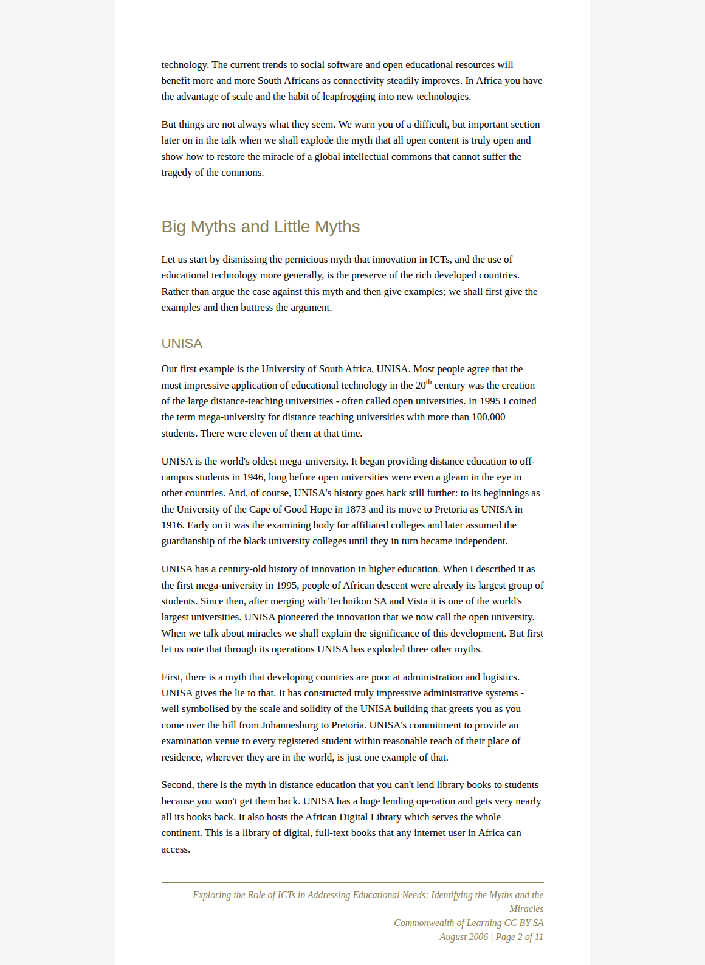technology. The current trends to social software and open educational resources will benefit more and more South Africans as connectivity steadily improves. In Africa you have the advantage of scale and the habit of leapfrogging into new technologies.
But things are not always what they seem. We warn you of a difficult, but important section later on in the talk when we shall explode the myth that all open content is truly open and show how to restore the miracle of a global intellectual commons that cannot suffer the tragedy of the commons.
Big Myths and Little Myths
Let us start by dismissing the pernicious myth that innovation in ICTs, and the use of educational technology more generally, is the preserve of the rich developed countries. Rather than argue the case against this myth and then give examples; we shall first give the examples and then buttress the argument.
UNISA
Our first example is the University of South Africa, UNISA. Most people agree that the most impressive application of educational technology in the 20th century was the creation of the large distance-teaching universities - often called open universities. In 1995 I coined the term mega-university for distance teaching universities with more than 100,000 students. There were eleven of them at that time.
UNISA is the world's oldest mega-university. It began providing distance education to off-campus students in 1946, long before open universities were even a gleam in the eye in other countries. And, of course, UNISA's history goes back still further: to its beginnings as the University of the Cape of Good Hope in 1873 and its move to Pretoria as UNISA in 1916. Early on it was the examining body for affiliated colleges and later assumed the guardianship of the black university colleges until they in turn became independent.
UNISA has a century-old history of innovation in higher education. When I described it as the first mega-university in 1995, people of African descent were already its largest group of students. Since then, after merging with Technikon SA and Vista it is one of the world's largest universities. UNISA pioneered the innovation that we now call the open university. When we talk about miracles we shall explain the significance of this development. But first let us note that through its operations UNISA has exploded three other myths.
First, there is a myth that developing countries are poor at administration and logistics. UNISA gives the lie to that. It has constructed truly impressive administrative systems - well symbolised by the scale and solidity of the UNISA building that greets you as you come over the hill from Johannesburg to Pretoria. UNISA's commitment to provide an examination venue to every registered student within reasonable reach of their place of residence, wherever they are in the world, is just one example of that.
Second, there is the myth in distance education that you can't lend library books to students because you won't get them back. UNISA has a huge lending operation and gets very nearly all its books back. It also hosts the African Digital Library which serves the whole continent. This is a library of digital, full-text books that any internet user in Africa can access.
Exploring the Role of ICTs in Addressing Educational Needs: Identifying the Myths and the Miracles
Commonwealth of Learning CC BY SA
August 2006 | Page 2 of 11